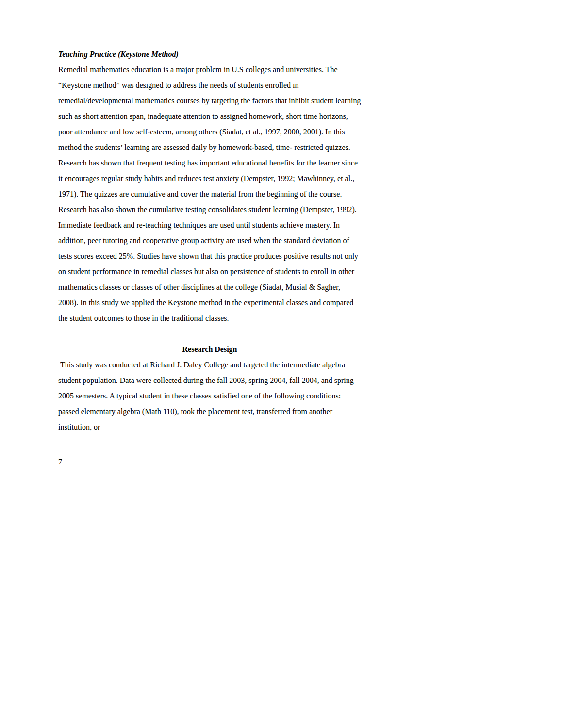Teaching Practice (Keystone Method)
Remedial mathematics education is a major problem in U.S colleges and universities. The “Keystone method” was designed to address the needs of students enrolled in remedial/developmental mathematics courses by targeting the factors that inhibit student learning such as short attention span, inadequate attention to assigned homework, short time horizons, poor attendance and low self-esteem, among others (Siadat, et al., 1997, 2000, 2001). In this method the students’ learning are assessed daily by homework-based, time- restricted quizzes. Research has shown that frequent testing has important educational benefits for the learner since it encourages regular study habits and reduces test anxiety (Dempster, 1992; Mawhinney, et al., 1971). The quizzes are cumulative and cover the material from the beginning of the course. Research has also shown the cumulative testing consolidates student learning (Dempster, 1992). Immediate feedback and re-teaching techniques are used until students achieve mastery. In addition, peer tutoring and cooperative group activity are used when the standard deviation of tests scores exceed 25%. Studies have shown that this practice produces positive results not only on student performance in remedial classes but also on persistence of students to enroll in other mathematics classes or classes of other disciplines at the college (Siadat, Musial & Sagher, 2008). In this study we applied the Keystone method in the experimental classes and compared the student outcomes to those in the traditional classes.
Research Design
This study was conducted at Richard J. Daley College and targeted the intermediate algebra student population. Data were collected during the fall 2003, spring 2004, fall 2004, and spring 2005 semesters. A typical student in these classes satisfied one of the following conditions: passed elementary algebra (Math 110), took the placement test, transferred from another institution, or
7